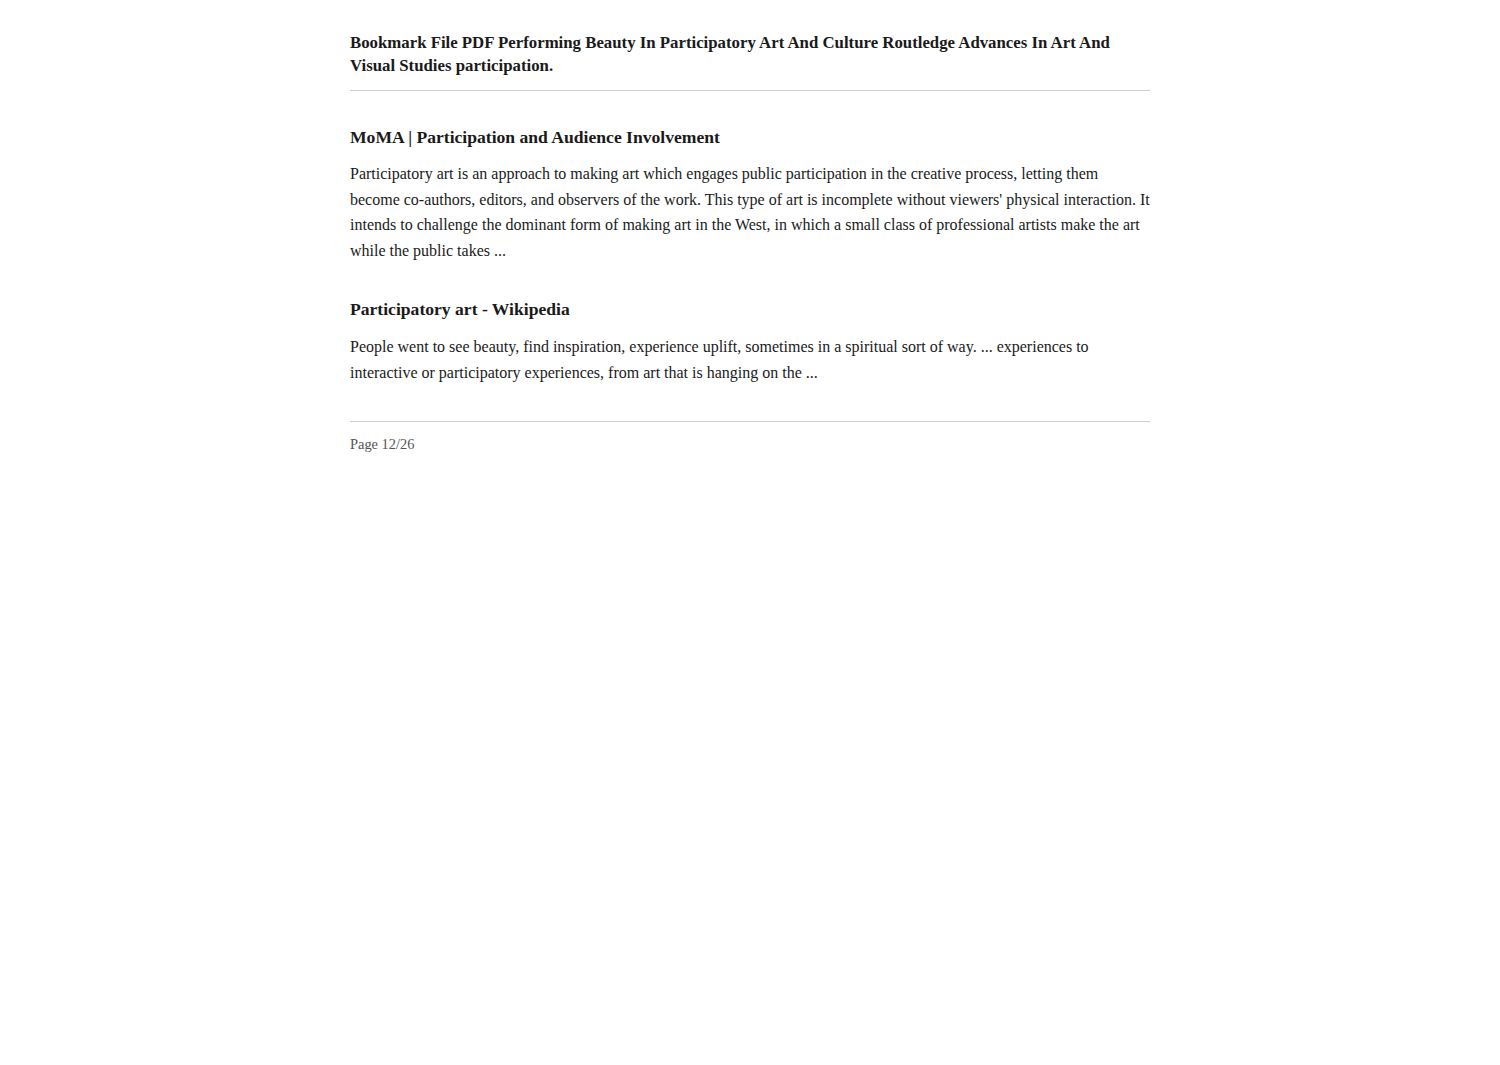Bookmark File PDF Performing Beauty In Participatory Art And Culture Routledge Advances In Art And Visual Studies participation.
MoMA | Participation and Audience Involvement
Participatory art is an approach to making art which engages public participation in the creative process, letting them become co-authors, editors, and observers of the work. This type of art is incomplete without viewers' physical interaction. It intends to challenge the dominant form of making art in the West, in which a small class of professional artists make the art while the public takes ...
Participatory art - Wikipedia
People went to see beauty, find inspiration, experience uplift, sometimes in a spiritual sort of way. ... experiences to interactive or participatory experiences, from art that is hanging on the ...
Page 12/26